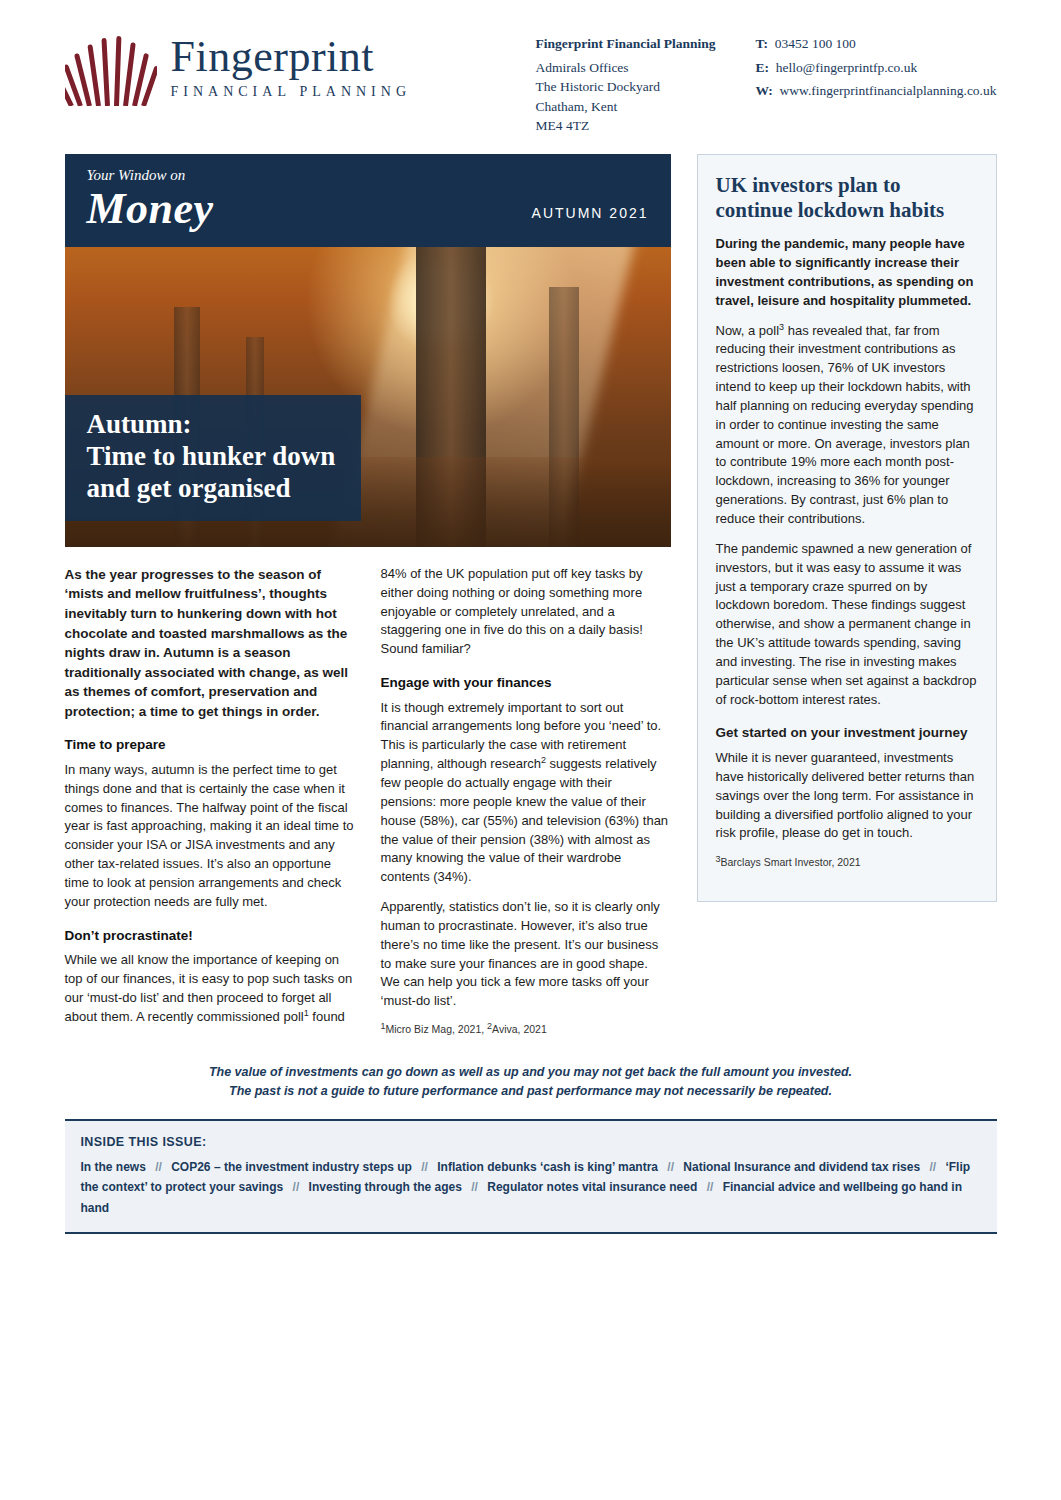Fingerprint
FINANCIAL PLANNING
Fingerprint Financial Planning Admirals Offices The Historic Dockyard Chatham, Kent ME4 4TZ
T: 03452 100 100 E: hello@fingerprintfp.co.uk W: www.fingerprintfinancialplanning.co.uk
Your Window on Money
AUTUMN 2021
Autumn:
Time to hunker down
and get organised
As the year progresses to the season of ‘mists and mellow fruitfulness’, thoughts inevitably turn to hunkering down with hot chocolate and toasted marshmallows as the nights draw in. Autumn is a season traditionally associated with change, as well as themes of comfort, preservation and protection; a time to get things in order.
Time to prepare
In many ways, autumn is the perfect time to get things done and that is certainly the case when it comes to finances. The halfway point of the fiscal year is fast approaching, making it an ideal time to consider your ISA or JISA investments and any other tax-related issues. It’s also an opportune time to look at pension arrangements and check your protection needs are fully met.
Don’t procrastinate!
While we all know the importance of keeping on top of our finances, it is easy to pop such tasks on our ‘must-do list’ and then proceed to forget all about them. A recently commissioned poll1 found 84% of the UK population put off key tasks by either doing nothing or doing something more enjoyable or completely unrelated, and a staggering one in five do this on a daily basis! Sound familiar?
Engage with your finances
It is though extremely important to sort out financial arrangements long before you ‘need’ to. This is particularly the case with retirement planning, although research2 suggests relatively few people do actually engage with their pensions: more people knew the value of their house (58%), car (55%) and television (63%) than the value of their pension (38%) with almost as many knowing the value of their wardrobe contents (34%).
Apparently, statistics don’t lie, so it is clearly only human to procrastinate. However, it’s also true there’s no time like the present. It’s our business to make sure your finances are in good shape. We can help you tick a few more tasks off your ‘must-do list’.
1Micro Biz Mag, 2021, 2Aviva, 2021
UK investors plan to continue lockdown habits
During the pandemic, many people have been able to significantly increase their investment contributions, as spending on travel, leisure and hospitality plummeted.
Now, a poll3 has revealed that, far from reducing their investment contributions as restrictions loosen, 76% of UK investors intend to keep up their lockdown habits, with half planning on reducing everyday spending in order to continue investing the same amount or more. On average, investors plan to contribute 19% more each month post-lockdown, increasing to 36% for younger generations. By contrast, just 6% plan to reduce their contributions.
The pandemic spawned a new generation of investors, but it was easy to assume it was just a temporary craze spurred on by lockdown boredom. These findings suggest otherwise, and show a permanent change in the UK’s attitude towards spending, saving and investing. The rise in investing makes particular sense when set against a backdrop of rock-bottom interest rates.
Get started on your investment journey
While it is never guaranteed, investments have historically delivered better returns than savings over the long term. For assistance in building a diversified portfolio aligned to your risk profile, please do get in touch.
3Barclays Smart Investor, 2021
The value of investments can go down as well as up and you may not get back the full amount you invested.
The past is not a guide to future performance and past performance may not necessarily be repeated.
INSIDE THIS ISSUE:
In the news // COP26 – the investment industry steps up // Inflation debunks ‘cash is king’ mantra // National Insurance and dividend tax rises // ‘Flip the context’ to protect your savings // Investing through the ages // Regulator notes vital insurance need // Financial advice and wellbeing go hand in hand